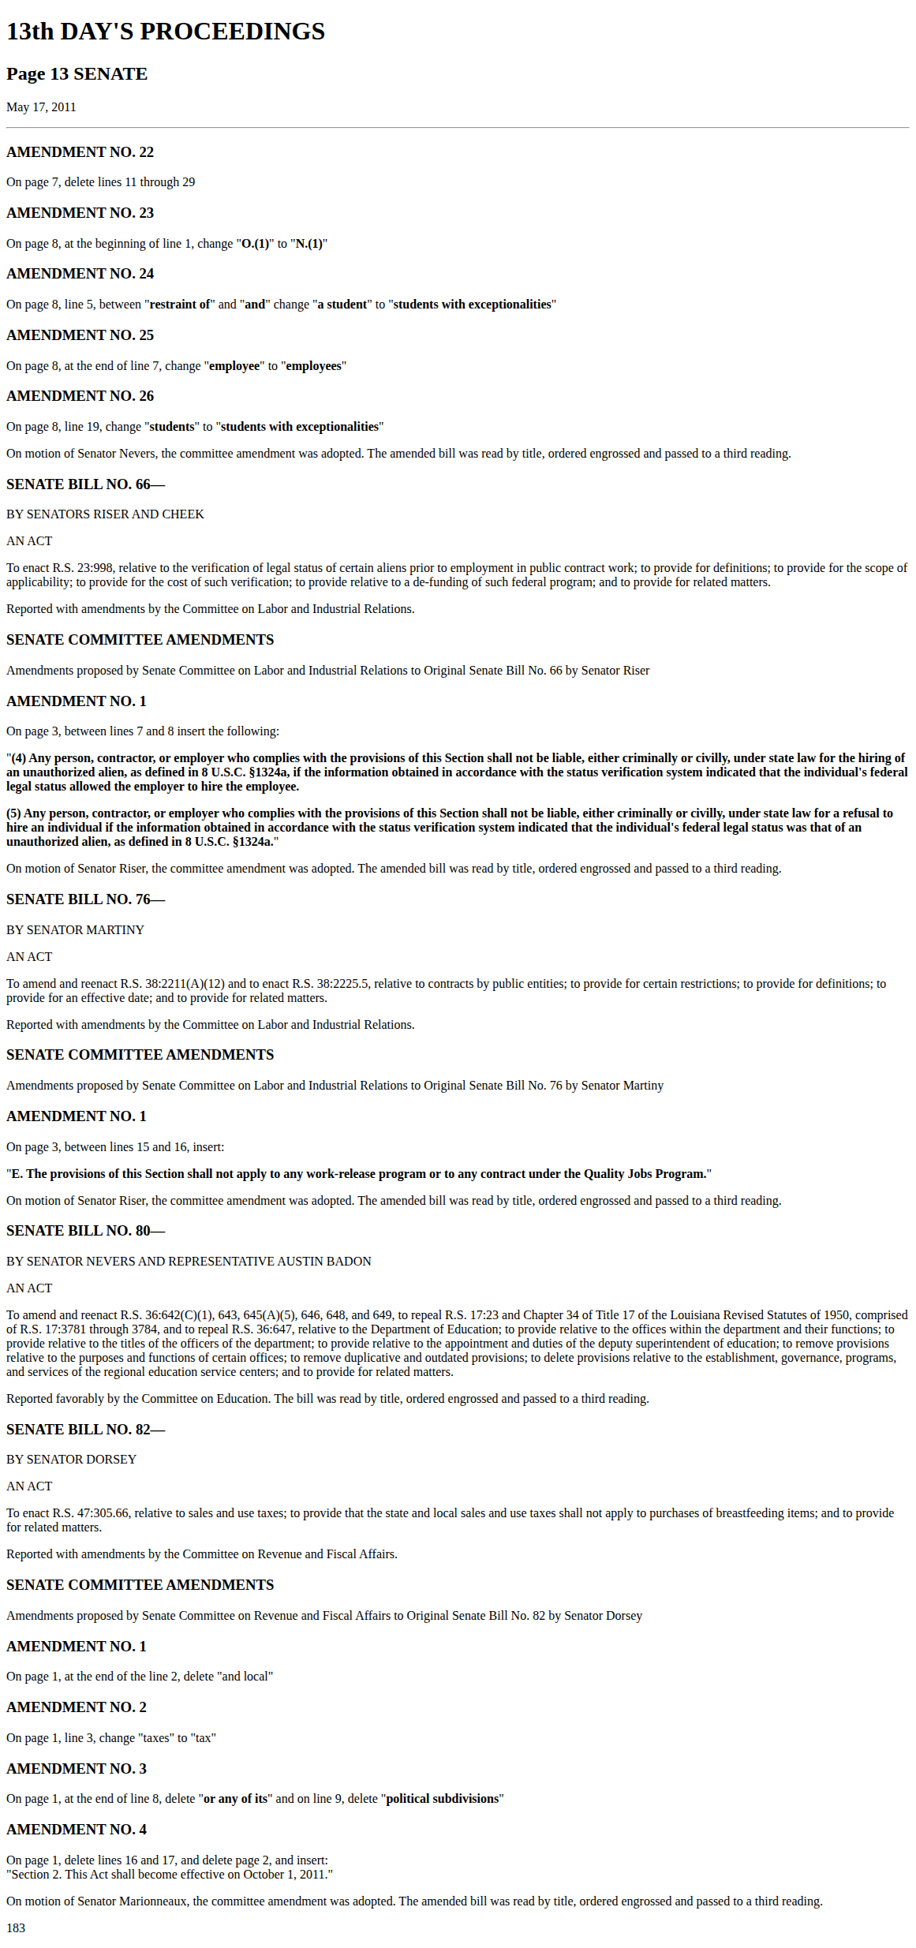13th DAY'S PROCEEDINGS
Page 13 SENATE
May 17, 2011
AMENDMENT NO. 22
On page 7, delete lines 11 through 29
AMENDMENT NO. 23
On page 8, at the beginning of line 1, change "O.(1)" to "N.(1)"
AMENDMENT NO. 24
On page 8, line 5, between "restraint of" and "and" change "a student" to "students with exceptionalities"
AMENDMENT NO. 25
On page 8, at the end of line 7, change "employee" to "employees"
AMENDMENT NO. 26
On page 8, line 19, change "students" to "students with exceptionalities"
On motion of Senator Nevers, the committee amendment was adopted. The amended bill was read by title, ordered engrossed and passed to a third reading.
SENATE BILL NO. 66—
BY SENATORS RISER AND CHEEK
AN ACT
To enact R.S. 23:998, relative to the verification of legal status of certain aliens prior to employment in public contract work; to provide for definitions; to provide for the scope of applicability; to provide for the cost of such verification; to provide relative to a de-funding of such federal program; and to provide for related matters.
Reported with amendments by the Committee on Labor and Industrial Relations.
SENATE COMMITTEE AMENDMENTS
Amendments proposed by Senate Committee on Labor and Industrial Relations to Original Senate Bill No. 66 by Senator Riser
AMENDMENT NO. 1
On page 3, between lines 7 and 8 insert the following:
"(4) Any person, contractor, or employer who complies with the provisions of this Section shall not be liable, either criminally or civilly, under state law for the hiring of an unauthorized alien, as defined in 8 U.S.C. §1324a, if the information obtained in accordance with the status verification system indicated that the individual's federal legal status allowed the employer to hire the employee.
(5) Any person, contractor, or employer who complies with the provisions of this Section shall not be liable, either criminally or civilly, under state law for a refusal to hire an individual if the information obtained in accordance with the status verification system indicated that the individual's federal legal status was that of an unauthorized alien, as defined in 8 U.S.C. §1324a."
On motion of Senator Riser, the committee amendment was adopted. The amended bill was read by title, ordered engrossed and passed to a third reading.
SENATE BILL NO. 76—
BY SENATOR MARTINY
AN ACT
To amend and reenact R.S. 38:2211(A)(12) and to enact R.S. 38:2225.5, relative to contracts by public entities; to provide for certain restrictions; to provide for definitions; to provide for an effective date; and to provide for related matters.
Reported with amendments by the Committee on Labor and Industrial Relations.
SENATE COMMITTEE AMENDMENTS
Amendments proposed by Senate Committee on Labor and Industrial Relations to Original Senate Bill No. 76 by Senator Martiny
AMENDMENT NO. 1
On page 3, between lines 15 and 16, insert:
"E. The provisions of this Section shall not apply to any work-release program or to any contract under the Quality Jobs Program."
On motion of Senator Riser, the committee amendment was adopted. The amended bill was read by title, ordered engrossed and passed to a third reading.
SENATE BILL NO. 80—
BY SENATOR NEVERS AND REPRESENTATIVE AUSTIN BADON
AN ACT
To amend and reenact R.S. 36:642(C)(1), 643, 645(A)(5), 646, 648, and 649, to repeal R.S. 17:23 and Chapter 34 of Title 17 of the Louisiana Revised Statutes of 1950, comprised of R.S. 17:3781 through 3784, and to repeal R.S. 36:647, relative to the Department of Education; to provide relative to the offices within the department and their functions; to provide relative to the titles of the officers of the department; to provide relative to the appointment and duties of the deputy superintendent of education; to remove provisions relative to the purposes and functions of certain offices; to remove duplicative and outdated provisions; to delete provisions relative to the establishment, governance, programs, and services of the regional education service centers; and to provide for related matters.
Reported favorably by the Committee on Education. The bill was read by title, ordered engrossed and passed to a third reading.
SENATE BILL NO. 82—
BY SENATOR DORSEY
AN ACT
To enact R.S. 47:305.66, relative to sales and use taxes; to provide that the state and local sales and use taxes shall not apply to purchases of breastfeeding items; and to provide for related matters.
Reported with amendments by the Committee on Revenue and Fiscal Affairs.
SENATE COMMITTEE AMENDMENTS
Amendments proposed by Senate Committee on Revenue and Fiscal Affairs to Original Senate Bill No. 82 by Senator Dorsey
AMENDMENT NO. 1
On page 1, at the end of the line 2, delete "and local"
AMENDMENT NO. 2
On page 1, line 3, change "taxes" to "tax"
AMENDMENT NO. 3
On page 1, at the end of line 8, delete "or any of its" and on line 9, delete "political subdivisions"
AMENDMENT NO. 4
On page 1, delete lines 16 and 17, and delete page 2, and insert:
"Section 2. This Act shall become effective on October 1, 2011."
On motion of Senator Marionneaux, the committee amendment was adopted. The amended bill was read by title, ordered engrossed and passed to a third reading.
183